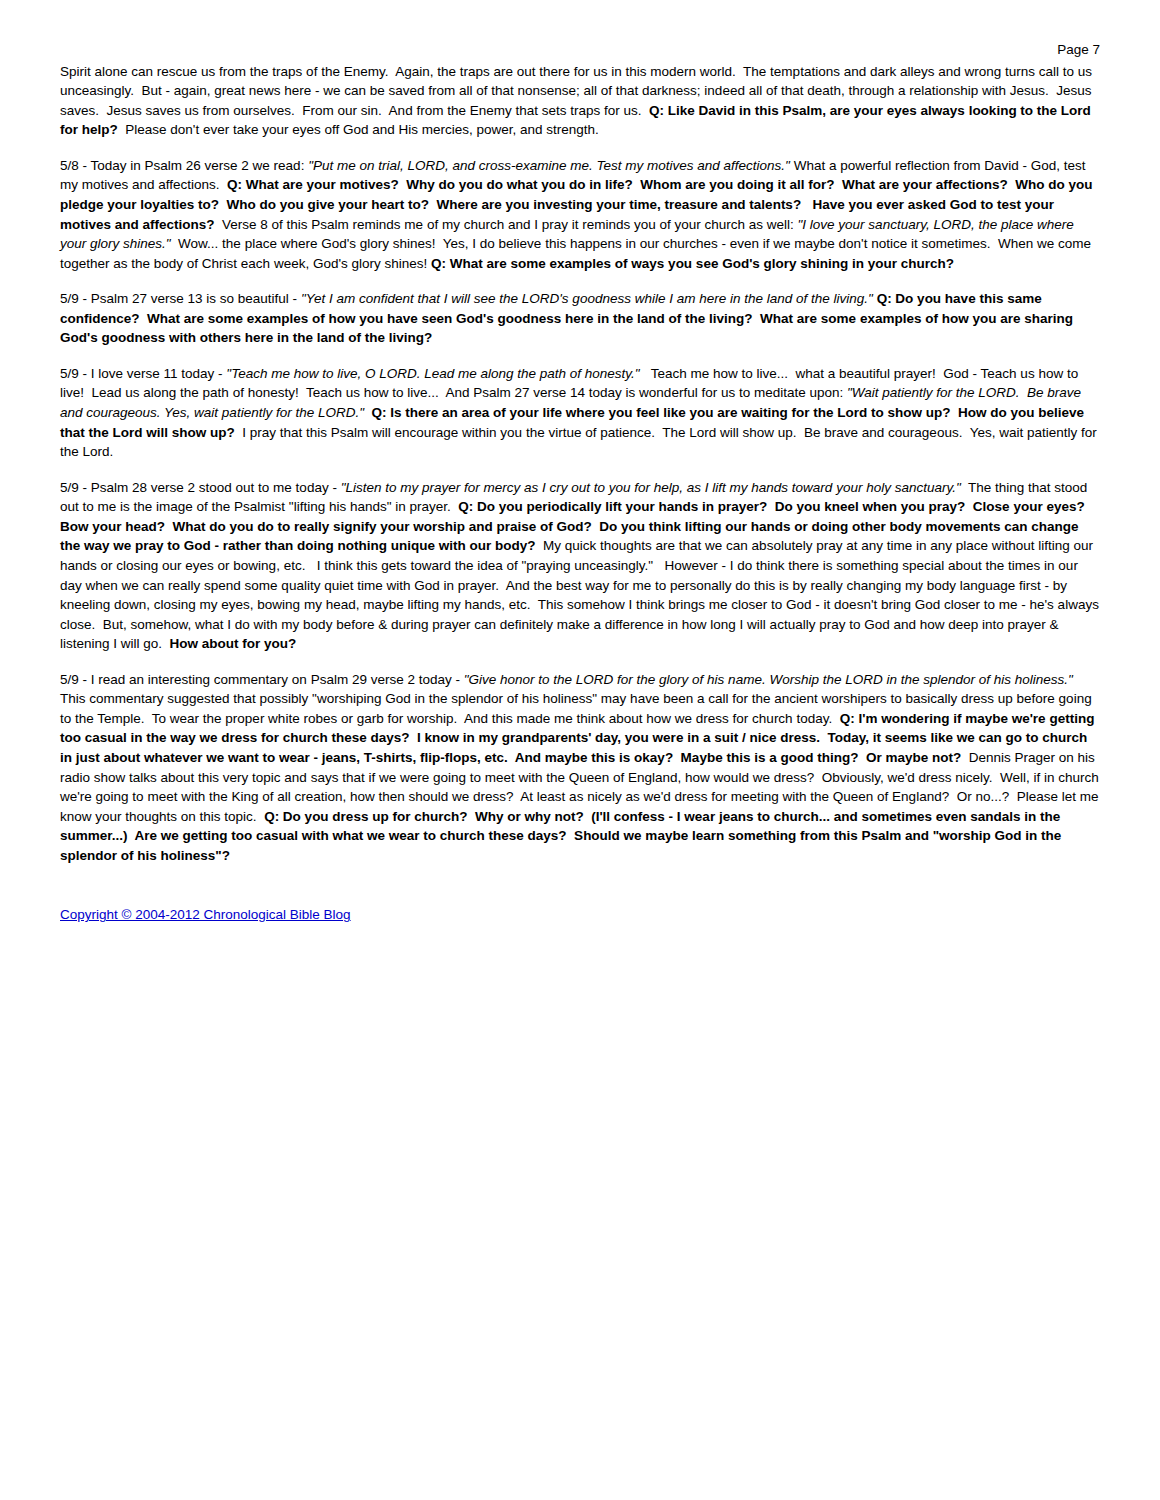Page 7
Spirit alone can rescue us from the traps of the Enemy. Again, the traps are out there for us in this modern world. The temptations and dark alleys and wrong turns call to us unceasingly. But - again, great news here - we can be saved from all of that nonsense; all of that darkness; indeed all of that death, through a relationship with Jesus. Jesus saves. Jesus saves us from ourselves. From our sin. And from the Enemy that sets traps for us. Q: Like David in this Psalm, are your eyes always looking to the Lord for help? Please don't ever take your eyes off God and His mercies, power, and strength.
5/8 - Today in Psalm 26 verse 2 we read: "Put me on trial, LORD, and cross-examine me. Test my motives and affections." What a powerful reflection from David - God, test my motives and affections. Q: What are your motives? Why do you do what you do in life? Whom are you doing it all for? What are your affections? Who do you pledge your loyalties to? Who do you give your heart to? Where are you investing your time, treasure and talents? Have you ever asked God to test your motives and affections? Verse 8 of this Psalm reminds me of my church and I pray it reminds you of your church as well: "I love your sanctuary, LORD, the place where your glory shines." Wow... the place where God's glory shines! Yes, I do believe this happens in our churches - even if we maybe don't notice it sometimes. When we come together as the body of Christ each week, God's glory shines! Q: What are some examples of ways you see God's glory shining in your church?
5/9 - Psalm 27 verse 13 is so beautiful - "Yet I am confident that I will see the LORD's goodness while I am here in the land of the living." Q: Do you have this same confidence? What are some examples of how you have seen God's goodness here in the land of the living? What are some examples of how you are sharing God's goodness with others here in the land of the living?
5/9 - I love verse 11 today - "Teach me how to live, O LORD. Lead me along the path of honesty." Teach me how to live... what a beautiful prayer! God - Teach us how to live! Lead us along the path of honesty! Teach us how to live... And Psalm 27 verse 14 today is wonderful for us to meditate upon: "Wait patiently for the LORD. Be brave and courageous. Yes, wait patiently for the LORD." Q: Is there an area of your life where you feel like you are waiting for the Lord to show up? How do you believe that the Lord will show up? I pray that this Psalm will encourage within you the virtue of patience. The Lord will show up. Be brave and courageous. Yes, wait patiently for the Lord.
5/9 - Psalm 28 verse 2 stood out to me today - "Listen to my prayer for mercy as I cry out to you for help, as I lift my hands toward your holy sanctuary." The thing that stood out to me is the image of the Psalmist "lifting his hands" in prayer. Q: Do you periodically lift your hands in prayer? Do you kneel when you pray? Close your eyes? Bow your head? What do you do to really signify your worship and praise of God? Do you think lifting our hands or doing other body movements can change the way we pray to God - rather than doing nothing unique with our body? My quick thoughts are that we can absolutely pray at any time in any place without lifting our hands or closing our eyes or bowing, etc. I think this gets toward the idea of "praying unceasingly." However - I do think there is something special about the times in our day when we can really spend some quality quiet time with God in prayer. And the best way for me to personally do this is by really changing my body language first - by kneeling down, closing my eyes, bowing my head, maybe lifting my hands, etc. This somehow I think brings me closer to God - it doesn't bring God closer to me - he's always close. But, somehow, what I do with my body before & during prayer can definitely make a difference in how long I will actually pray to God and how deep into prayer & listening I will go. How about for you?
5/9 - I read an interesting commentary on Psalm 29 verse 2 today - "Give honor to the LORD for the glory of his name. Worship the LORD in the splendor of his holiness." This commentary suggested that possibly "worshiping God in the splendor of his holiness" may have been a call for the ancient worshipers to basically dress up before going to the Temple. To wear the proper white robes or garb for worship. And this made me think about how we dress for church today. Q: I'm wondering if maybe we're getting too casual in the way we dress for church these days? I know in my grandparents' day, you were in a suit / nice dress. Today, it seems like we can go to church in just about whatever we want to wear - jeans, T-shirts, flip-flops, etc. And maybe this is okay? Maybe this is a good thing? Or maybe not? Dennis Prager on his radio show talks about this very topic and says that if we were going to meet with the Queen of England, how would we dress? Obviously, we'd dress nicely. Well, if in church we're going to meet with the King of all creation, how then should we dress? At least as nicely as we'd dress for meeting with the Queen of England? Or no...? Please let me know your thoughts on this topic. Q: Do you dress up for church? Why or why not? (I'll confess - I wear jeans to church... and sometimes even sandals in the summer...) Are we getting too casual with what we wear to church these days? Should we maybe learn something from this Psalm and "worship God in the splendor of his holiness"?
Copyright © 2004-2012 Chronological Bible Blog